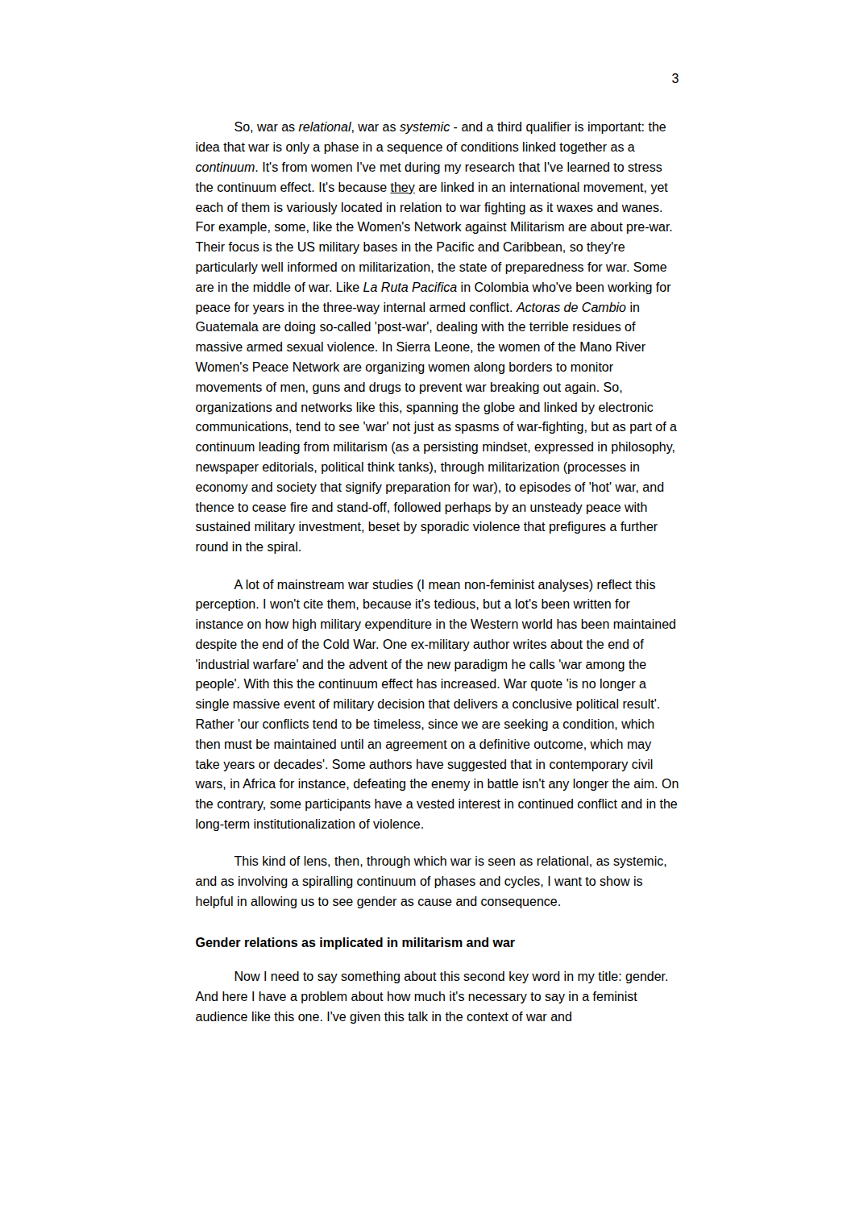3
So, war as relational, war as systemic - and a third qualifier is important: the idea that war is only a phase in a sequence of conditions linked together as a continuum. It's from women I've met during my research that I've learned to stress the continuum effect. It's because they are linked in an international movement, yet each of them is variously located in relation to war fighting as it waxes and wanes. For example, some, like the Women's Network against Militarism are about pre-war. Their focus is the US military bases in the Pacific and Caribbean, so they're particularly well informed on militarization, the state of preparedness for war. Some are in the middle of war. Like La Ruta Pacifica in Colombia who've been working for peace for years in the three-way internal armed conflict. Actoras de Cambio in Guatemala are doing so-called 'post-war', dealing with the terrible residues of massive armed sexual violence. In Sierra Leone, the women of the Mano River Women's Peace Network are organizing women along borders to monitor movements of men, guns and drugs to prevent war breaking out again. So, organizations and networks like this, spanning the globe and linked by electronic communications, tend to see 'war' not just as spasms of war-fighting, but as part of a continuum leading from militarism (as a persisting mindset, expressed in philosophy, newspaper editorials, political think tanks), through militarization (processes in economy and society that signify preparation for war), to episodes of 'hot' war, and thence to cease fire and stand-off, followed perhaps by an unsteady peace with sustained military investment, beset by sporadic violence that prefigures a further round in the spiral.
A lot of mainstream war studies (I mean non-feminist analyses) reflect this perception. I won't cite them, because it's tedious, but a lot's been written for instance on how high military expenditure in the Western world has been maintained despite the end of the Cold War. One ex-military author writes about the end of 'industrial warfare' and the advent of the new paradigm he calls 'war among the people'. With this the continuum effect has increased. War quote 'is no longer a single massive event of military decision that delivers a conclusive political result'. Rather 'our conflicts tend to be timeless, since we are seeking a condition, which then must be maintained until an agreement on a definitive outcome, which may take years or decades'. Some authors have suggested that in contemporary civil wars, in Africa for instance, defeating the enemy in battle isn't any longer the aim. On the contrary, some participants have a vested interest in continued conflict and in the long-term institutionalization of violence.
This kind of lens, then, through which war is seen as relational, as systemic, and as involving a spiralling continuum of phases and cycles, I want to show is helpful in allowing us to see gender as cause and consequence.
Gender relations as implicated in militarism and war
Now I need to say something about this second key word in my title: gender. And here I have a problem about how much it's necessary to say in a feminist audience like this one. I've given this talk in the context of war and